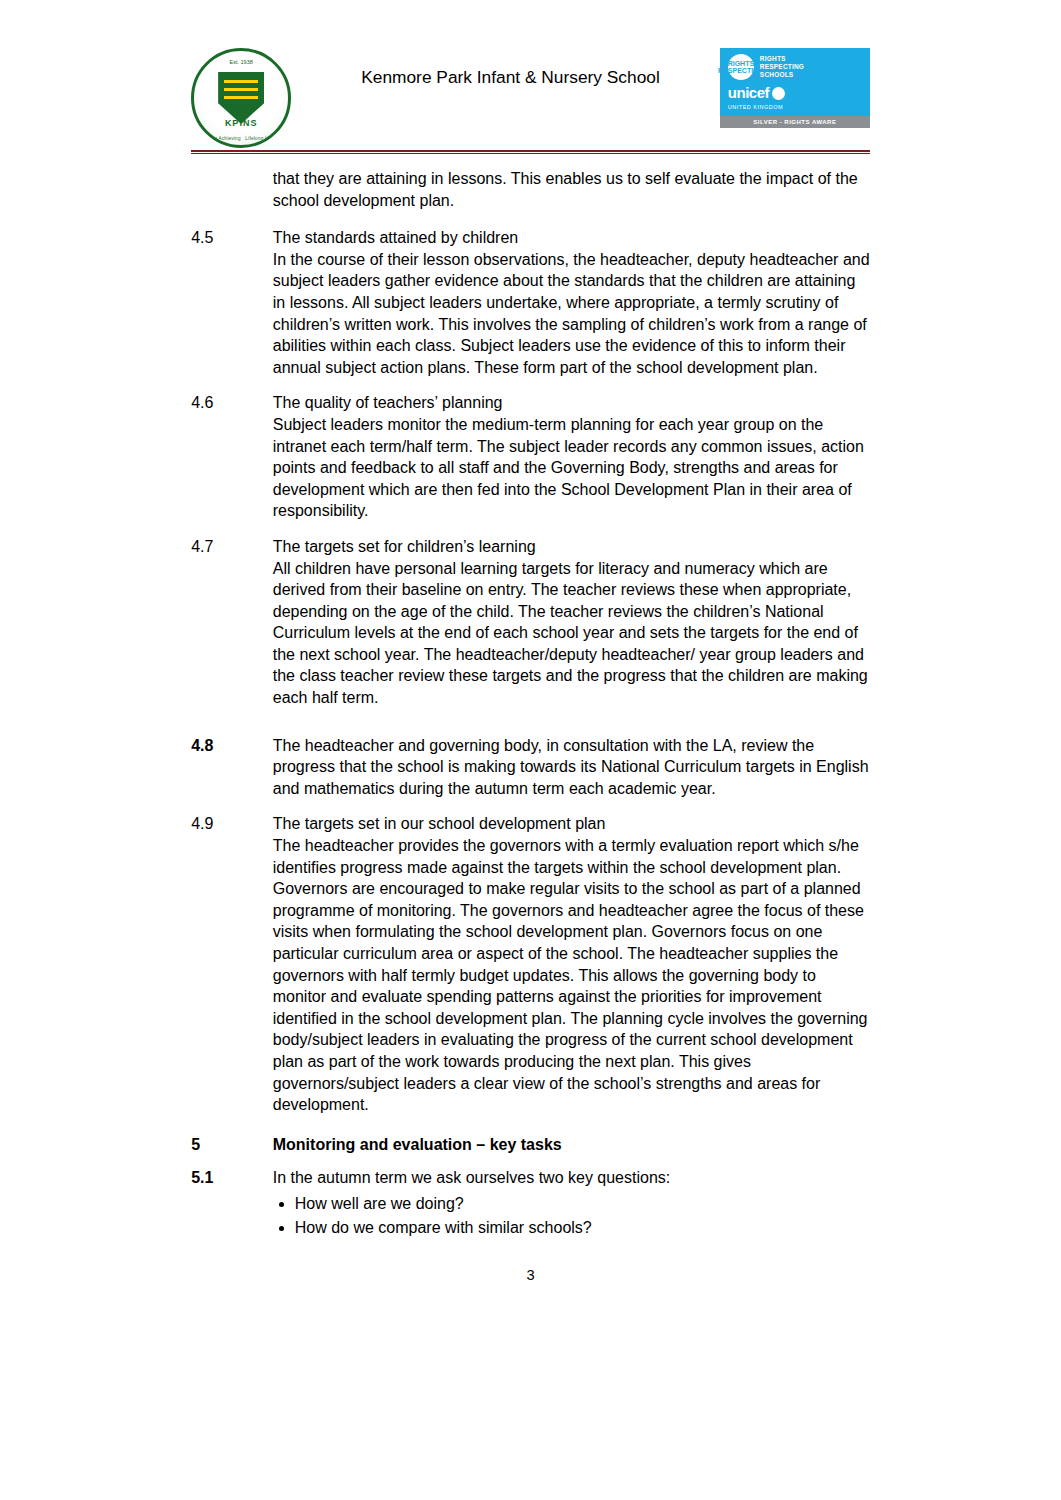Est. 1938
KPINS
Together Achieving Lifelong Learning
Kenmore Park Infant & Nursery School
RIGHTS
RESPECTING
Rights
Respecting
Schools
unicef
UNITED KINGDOM
SILVER - RIGHTS AWARE
that they are attaining in lessons. This enables us to self evaluate the impact of the school development plan.
4.5
The standards attained by children
In the course of their lesson observations, the headteacher, deputy headteacher and subject leaders gather evidence about the standards that the children are attaining in lessons. All subject leaders undertake, where appropriate, a termly scrutiny of children’s written work. This involves the sampling of children’s work from a range of abilities within each class. Subject leaders use the evidence of this to inform their annual subject action plans. These form part of the school development plan.
4.6
The quality of teachers’ planning
Subject leaders monitor the medium-term planning for each year group on the intranet each term/half term. The subject leader records any common issues, action points and feedback to all staff and the Governing Body, strengths and areas for development which are then fed into the School Development Plan in their area of responsibility.
4.7
The targets set for children’s learning
All children have personal learning targets for literacy and numeracy which are derived from their baseline on entry. The teacher reviews these when appropriate, depending on the age of the child. The teacher reviews the children’s National Curriculum levels at the end of each school year and sets the targets for the end of the next school year. The headteacher/deputy headteacher/ year group leaders and the class teacher review these targets and the progress that the children are making each half term.
4.8
The headteacher and governing body, in consultation with the LA, review the progress that the school is making towards its National Curriculum targets in English and mathematics during the autumn term each academic year.
4.9
The targets set in our school development plan
The headteacher provides the governors with a termly evaluation report which s/he identifies progress made against the targets within the school development plan. Governors are encouraged to make regular visits to the school as part of a planned programme of monitoring. The governors and headteacher agree the focus of these visits when formulating the school development plan. Governors focus on one particular curriculum area or aspect of the school. The headteacher supplies the governors with half termly budget updates. This allows the governing body to monitor and evaluate spending patterns against the priorities for improvement identified in the school development plan. The planning cycle involves the governing body/subject leaders in evaluating the progress of the current school development plan as part of the work towards producing the next plan. This gives governors/subject leaders a clear view of the school’s strengths and areas for development.
5 Monitoring and evaluation – key tasks
5.1
In the autumn term we ask ourselves two key questions:
How well are we doing?
How do we compare with similar schools?
3